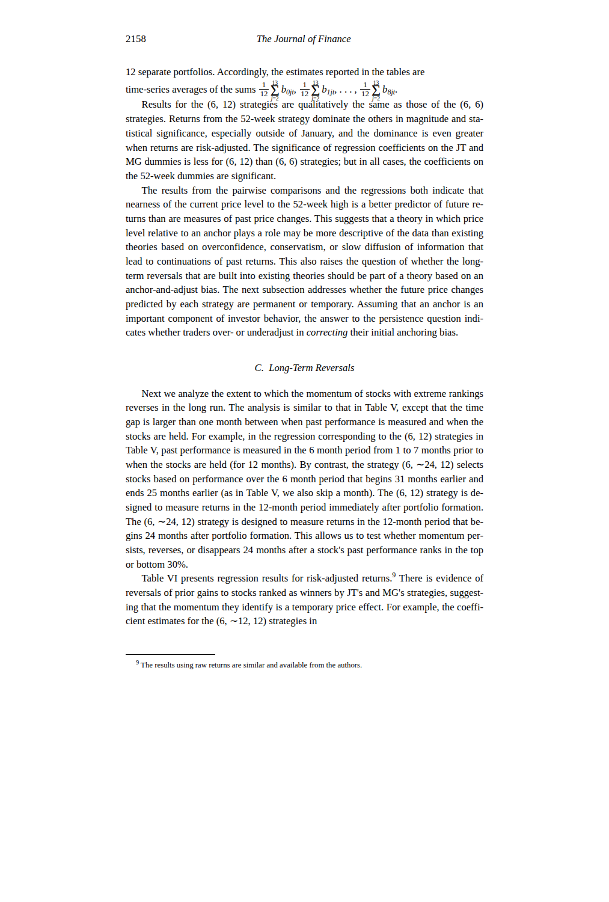2158
The Journal of Finance
12 separate portfolios. Accordingly, the estimates reported in the tables are
time-series averages of the sums 11213 Σj=2 b 0jt, 11213 Σj=2 b 1jt, . . . , 11213 Σj=2 b 8jt.
Results for the (6, 12) strategies are qualitatively the same as those of the (6, 6) strategies. Returns from the 52-week strategy dominate the others in magnitude and statistical significance, especially outside of January, and the dominance is even greater when returns are risk-adjusted. The significance of regression coefficients on the JT and MG dummies is less for (6, 12) than (6, 6) strategies; but in all cases, the coefficients on the 52-week dummies are significant.
The results from the pairwise comparisons and the regressions both indicate that nearness of the current price level to the 52-week high is a better predictor of future returns than are measures of past price changes. This suggests that a theory in which price level relative to an anchor plays a role may be more descriptive of the data than existing theories based on overconfidence, conservatism, or slow diffusion of information that lead to continuations of past returns. This also raises the question of whether the long-term reversals that are built into existing theories should be part of a theory based on an anchor-and-adjust bias. The next subsection addresses whether the future price changes predicted by each strategy are permanent or temporary. Assuming that an anchor is an important component of investor behavior, the answer to the persistence question indicates whether traders over- or underadjust in correcting their initial anchoring bias.
C. Long-Term Reversals
Next we analyze the extent to which the momentum of stocks with extreme rankings reverses in the long run. The analysis is similar to that in Table V, except that the time gap is larger than one month between when past performance is measured and when the stocks are held. For example, in the regression corresponding to the (6, 12) strategies in Table V, past performance is measured in the 6 month period from 1 to 7 months prior to when the stocks are held (for 12 months). By contrast, the strategy (6, ∼24, 12) selects stocks based on performance over the 6 month period that begins 31 months earlier and ends 25 months earlier (as in Table V, we also skip a month). The (6, 12) strategy is designed to measure returns in the 12-month period immediately after portfolio formation. The (6, ∼24, 12) strategy is designed to measure returns in the 12-month period that begins 24 months after portfolio formation. This allows us to test whether momentum persists, reverses, or disappears 24 months after a stock's past performance ranks in the top or bottom 30%.
Table VI presents regression results for risk-adjusted returns.9 There is evidence of reversals of prior gains to stocks ranked as winners by JT's and MG's strategies, suggesting that the momentum they identify is a temporary price effect. For example, the coefficient estimates for the (6, ∼12, 12) strategies in
9 The results using raw returns are similar and available from the authors.